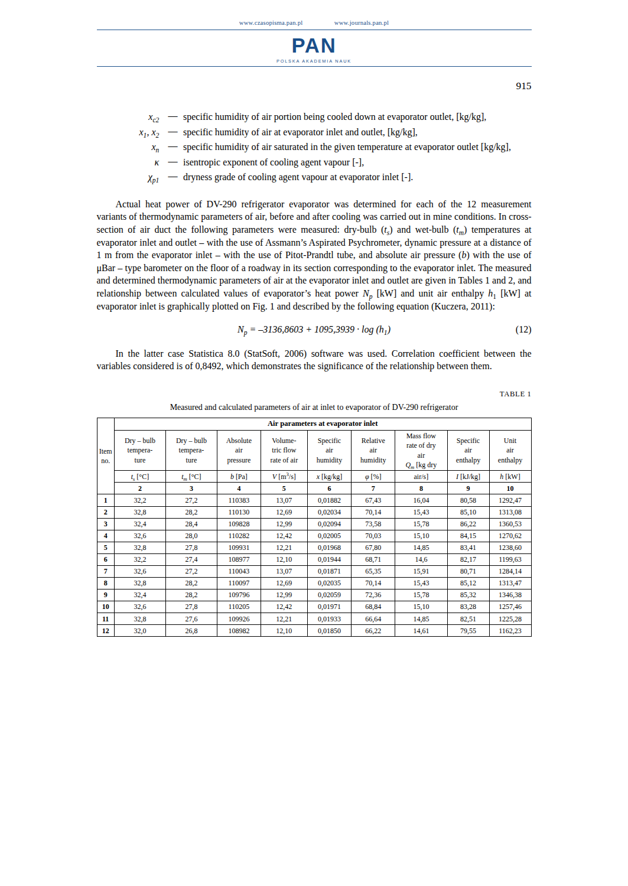www.czasopisma.pan.pl www.journals.pan.pl
PANPOLSKA AKADEMIA NAUK
915
| x c2 | — | specific humidity of air portion being cooled down at evaporator outlet, [kg/kg], |
| x 1 , x 2 | — | specific humidity of air at evaporator inlet and outlet, [kg/kg], |
| x n | — | specific humidity of air saturated in the given temperature at evaporator outlet [kg/kg], |
| κ | — | isentropic exponent of cooling agent vapour [-], |
| χ p1 | — | dryness grade of cooling agent vapour at evaporator inlet [-]. |
Actual heat power of DV-290 refrigerator evaporator was determined for each of the 12 measurement variants of thermodynamic parameters of air, before and after cooling was carried out in mine conditions. In cross-section of air duct the following parameters were measured: dry-bulb (ts) and wet-bulb (tm) temperatures at evaporator inlet and outlet – with the use of Assmann’s Aspirated Psychrometer, dynamic pressure at a distance of 1 m from the evaporator inlet – with the use of Pitot-Prandtl tube, and absolute air pressure (b) with the use of μBar – type barometer on the floor of a roadway in its section corresponding to the evaporator inlet. The measured and determined thermodynamic parameters of air at the evaporator inlet and outlet are given in Tables 1 and 2, and relationship between calculated values of evaporator’s heat power Np [kW] and unit air enthalpy h1 [kW] at evaporator inlet is graphically plotted on Fig. 1 and described by the following equation (Kuczera, 2011):
Np = –3136,8603 + 1095,3939 · log (h1) (12)
In the latter case Statistica 8.0 (StatSoft, 2006) software was used. Correlation coefficient between the variables considered is of 0,8492, which demonstrates the significance of the relationship between them.
TABLE 1
Measured and calculated parameters of air at inlet to evaporator of DV-290 refrigerator
| Item no. | Air parameters at evaporator inlet |
| --- | --- |
| Dry – bulb tempera- ture | Dry – bulb tempera- ture | Absolute air pressure | Volume- tric flow rate of air | Specific air humidity | Relative air humidity | Mass flow rate of dry air Q m [kg dry | Specific air enthalpy | Unit air enthalpy |
| t s [°C] | t m [°C] | b [Pa] | V [m 3 /s] | x [kg/kg] | φ [%] | air/s] | I [kJ/kg] | h [kW] |
| 2 | 3 | 4 | 5 | 6 | 7 | 8 | 9 | 10 |
| 1 | 32,2 | 27,2 | 110383 | 13,07 | 0,01882 | 67,43 | 16,04 | 80,58 | 1292,47 |
| 2 | 32,8 | 28,2 | 110130 | 12,69 | 0,02034 | 70,14 | 15,43 | 85,10 | 1313,08 |
| 3 | 32,4 | 28,4 | 109828 | 12,99 | 0,02094 | 73,58 | 15,78 | 86,22 | 1360,53 |
| 4 | 32,6 | 28,0 | 110282 | 12,42 | 0,02005 | 70,03 | 15,10 | 84,15 | 1270,62 |
| 5 | 32,8 | 27,8 | 109931 | 12,21 | 0,01968 | 67,80 | 14,85 | 83,41 | 1238,60 |
| 6 | 32,2 | 27,4 | 108977 | 12,10 | 0,01944 | 68,71 | 14,6 | 82,17 | 1199,63 |
| 7 | 32,6 | 27,2 | 110043 | 13,07 | 0,01871 | 65,35 | 15,91 | 80,71 | 1284,14 |
| 8 | 32,8 | 28,2 | 110097 | 12,69 | 0,02035 | 70,14 | 15,43 | 85,12 | 1313,47 |
| 9 | 32,4 | 28,2 | 109796 | 12,99 | 0,02059 | 72,36 | 15,78 | 85,32 | 1346,38 |
| 10 | 32,6 | 27,8 | 110205 | 12,42 | 0,01971 | 68,84 | 15,10 | 83,28 | 1257,46 |
| 11 | 32,8 | 27,6 | 109926 | 12,21 | 0,01933 | 66,64 | 14,85 | 82,51 | 1225,28 |
| 12 | 32,0 | 26,8 | 108982 | 12,10 | 0,01850 | 66,22 | 14,61 | 79,55 | 1162,23 |